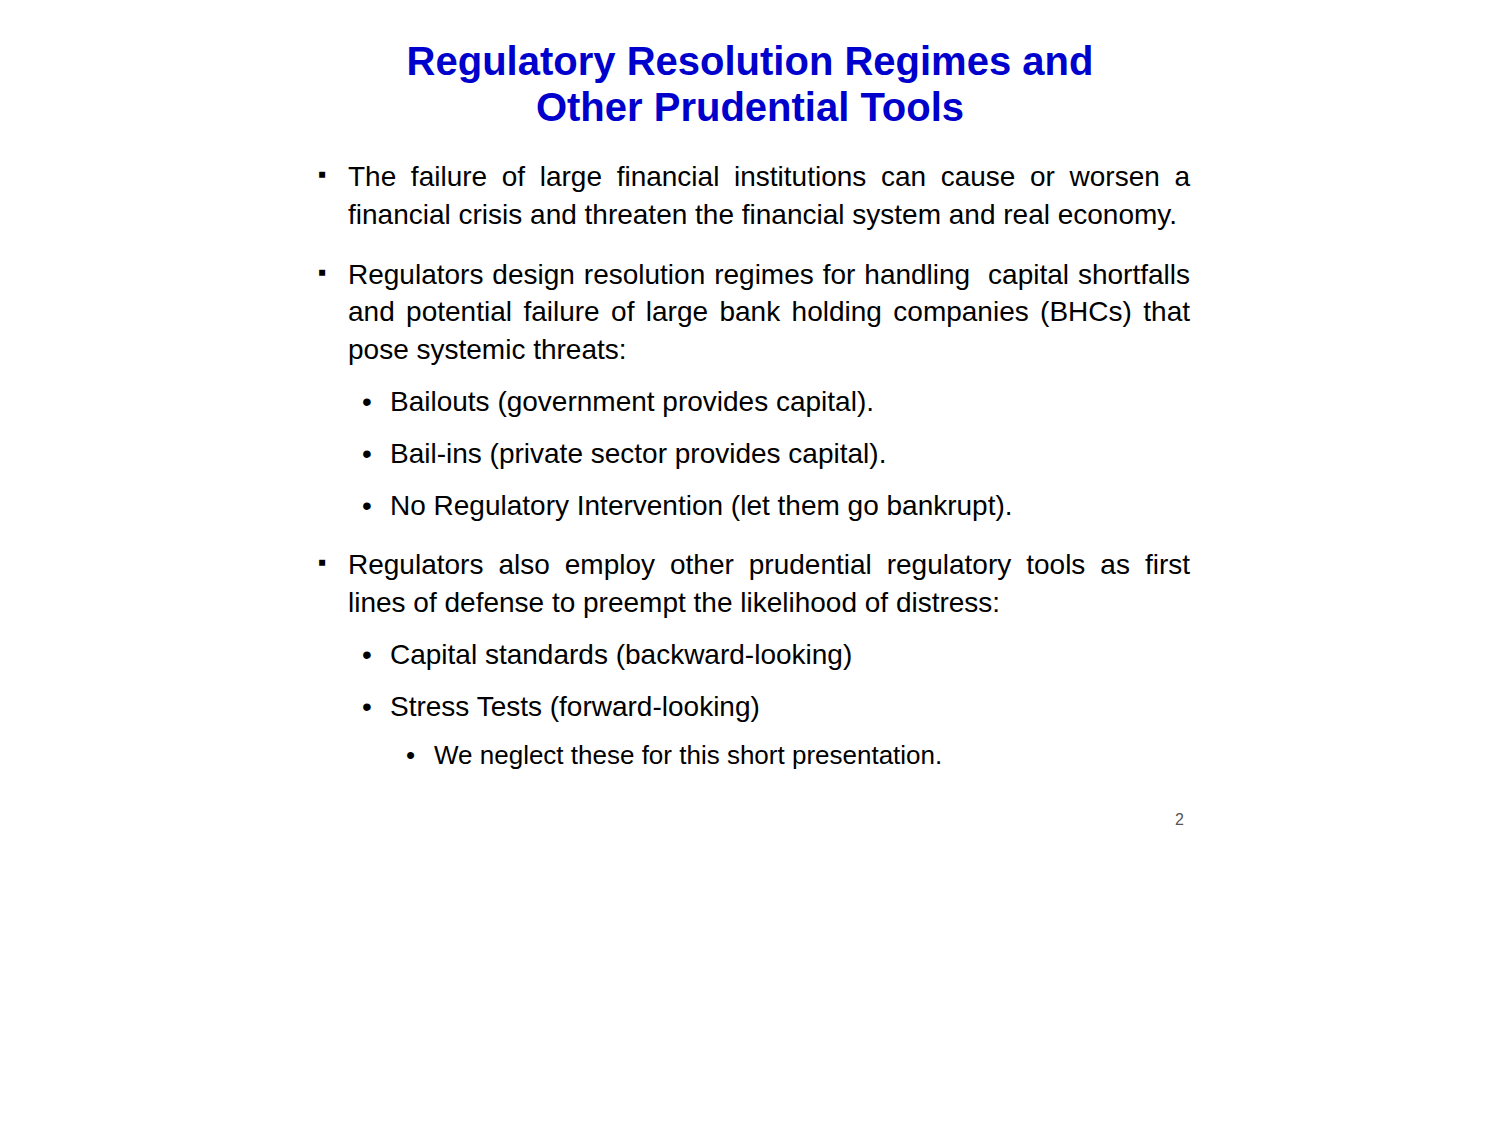Regulatory Resolution Regimes and
Other Prudential Tools
The failure of large financial institutions can cause or worsen a financial crisis and threaten the financial system and real economy.
Regulators design resolution regimes for handling capital shortfalls and potential failure of large bank holding companies (BHCs) that pose systemic threats:
Bailouts (government provides capital).
Bail-ins (private sector provides capital).
No Regulatory Intervention (let them go bankrupt).
Regulators also employ other prudential regulatory tools as first lines of defense to preempt the likelihood of distress:
Capital standards (backward-looking)
Stress Tests (forward-looking)
We neglect these for this short presentation.
2